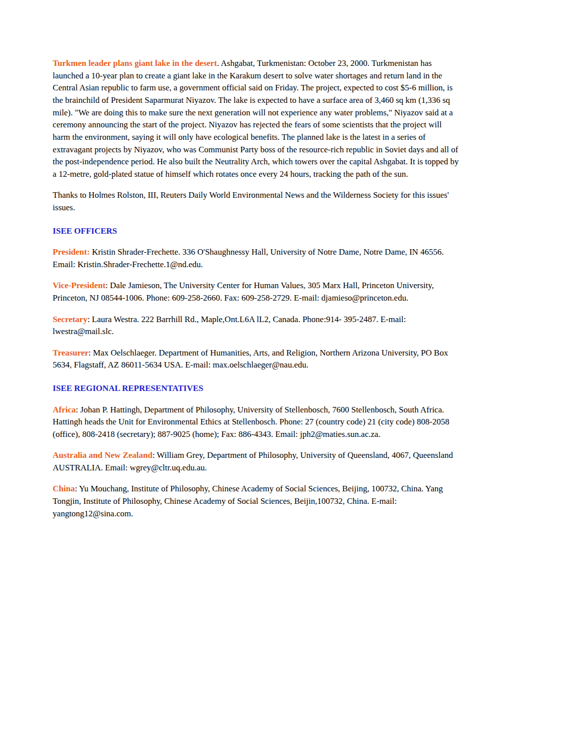Turkmen leader plans giant lake in the desert. Ashgabat, Turkmenistan: October 23, 2000. Turkmenistan has launched a 10-year plan to create a giant lake in the Karakum desert to solve water shortages and return land in the Central Asian republic to farm use, a government official said on Friday. The project, expected to cost $5-6 million, is the brainchild of President Saparmurat Niyazov. The lake is expected to have a surface area of 3,460 sq km (1,336 sq mile). "We are doing this to make sure the next generation will not experience any water problems," Niyazov said at a ceremony announcing the start of the project. Niyazov has rejected the fears of some scientists that the project will harm the environment, saying it will only have ecological benefits. The planned lake is the latest in a series of extravagant projects by Niyazov, who was Communist Party boss of the resource-rich republic in Soviet days and all of the post-independence period. He also built the Neutrality Arch, which towers over the capital Ashgabat. It is topped by a 12-metre, gold-plated statue of himself which rotates once every 24 hours, tracking the path of the sun.
Thanks to Holmes Rolston, III, Reuters Daily World Environmental News and the Wilderness Society for this issues' issues.
ISEE OFFICERS
President: Kristin Shrader-Frechette. 336 O'Shaughnessy Hall, University of Notre Dame, Notre Dame, IN 46556. Email: Kristin.Shrader-Frechette.1@nd.edu.
Vice-President: Dale Jamieson, The University Center for Human Values, 305 Marx Hall, Princeton University, Princeton, NJ 08544-1006. Phone: 609-258-2660. Fax: 609-258-2729. E-mail: djamieso@princeton.edu.
Secretary: Laura Westra. 222 Barrhill Rd., Maple,Ont.L6A lL2, Canada. Phone:914- 395-2487. E-mail: lwestra@mail.slc.
Treasurer: Max Oelschlaeger. Department of Humanities, Arts, and Religion, Northern Arizona University, PO Box 5634, Flagstaff, AZ 86011-5634 USA. E-mail: max.oelschlaeger@nau.edu.
ISEE REGIONAL REPRESENTATIVES
Africa: Johan P. Hattingh, Department of Philosophy, University of Stellenbosch, 7600 Stellenbosch, South Africa. Hattingh heads the Unit for Environmental Ethics at Stellenbosch. Phone: 27 (country code) 21 (city code) 808-2058 (office), 808-2418 (secretary); 887-9025 (home); Fax: 886-4343. Email: jph2@maties.sun.ac.za.
Australia and New Zealand: William Grey, Department of Philosophy, University of Queensland, 4067, Queensland AUSTRALIA. Email: wgrey@cltr.uq.edu.au.
China: Yu Mouchang, Institute of Philosophy, Chinese Academy of Social Sciences, Beijing, 100732, China. Yang Tongjin, Institute of Philosophy, Chinese Academy of Social Sciences, Beijin,100732, China. E-mail: yangtong12@sina.com.